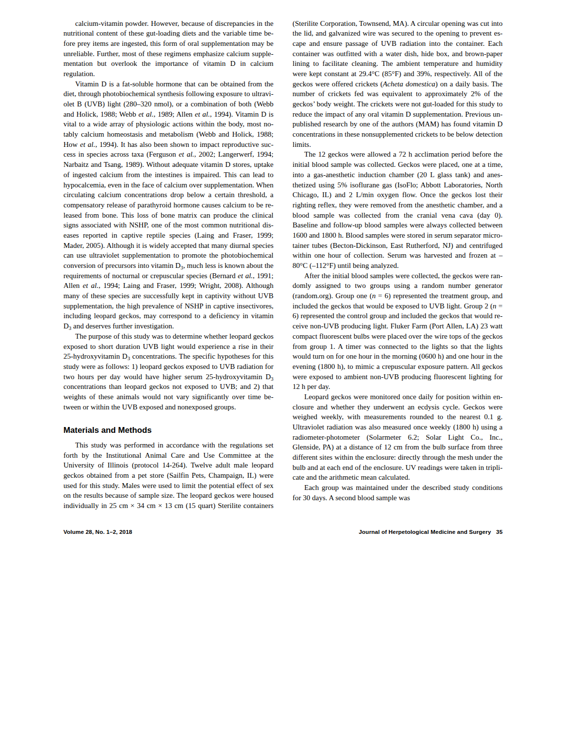calcium-vitamin powder. However, because of discrepancies in the nutritional content of these gut-loading diets and the variable time before prey items are ingested, this form of oral supplementation may be unreliable. Further, most of these regimens emphasize calcium supplementation but overlook the importance of vitamin D in calcium regulation.
Vitamin D is a fat-soluble hormone that can be obtained from the diet, through photobiochemical synthesis following exposure to ultraviolet B (UVB) light (280–320 nmol), or a combination of both (Webb and Holick, 1988; Webb et al., 1989; Allen et al., 1994). Vitamin D is vital to a wide array of physiologic actions within the body, most notably calcium homeostasis and metabolism (Webb and Holick, 1988; How et al., 1994). It has also been shown to impact reproductive success in species across taxa (Ferguson et al., 2002; Langerwerf, 1994; Narbaitz and Tsang, 1989). Without adequate vitamin D stores, uptake of ingested calcium from the intestines is impaired. This can lead to hypocalcemia, even in the face of calcium over supplementation. When circulating calcium concentrations drop below a certain threshold, a compensatory release of parathyroid hormone causes calcium to be released from bone. This loss of bone matrix can produce the clinical signs associated with NSHP, one of the most common nutritional diseases reported in captive reptile species (Laing and Fraser, 1999; Mader, 2005). Although it is widely accepted that many diurnal species can use ultraviolet supplementation to promote the photobiochemical conversion of precursors into vitamin D3, much less is known about the requirements of nocturnal or crepuscular species (Bernard et al., 1991; Allen et al., 1994; Laing and Fraser, 1999; Wright, 2008). Although many of these species are successfully kept in captivity without UVB supplementation, the high prevalence of NSHP in captive insectivores, including leopard geckos, may correspond to a deficiency in vitamin D3 and deserves further investigation.
The purpose of this study was to determine whether leopard geckos exposed to short duration UVB light would experience a rise in their 25-hydroxyvitamin D3 concentrations. The specific hypotheses for this study were as follows: 1) leopard geckos exposed to UVB radiation for two hours per day would have higher serum 25-hydroxyvitamin D3 concentrations than leopard geckos not exposed to UVB; and 2) that weights of these animals would not vary significantly over time between or within the UVB exposed and nonexposed groups.
Materials and Methods
This study was performed in accordance with the regulations set forth by the Institutional Animal Care and Use Committee at the University of Illinois (protocol 14-264). Twelve adult male leopard geckos obtained from a pet store (Sailfin Pets, Champaign, IL) were used for this study. Males were used to limit the potential effect of sex on the results because of sample size. The leopard geckos were housed individually in 25 cm × 34 cm × 13 cm (15 quart) Sterilite containers (Sterilite Corporation, Townsend, MA). A circular opening was cut into the lid, and galvanized wire was secured to the opening to prevent escape and ensure passage of UVB radiation into the container. Each container was outfitted with a water dish, hide box, and brown-paper lining to facilitate cleaning. The ambient temperature and humidity were kept constant at 29.4°C (85°F) and 39%, respectively. All of the geckos were offered crickets (Acheta domestica) on a daily basis. The number of crickets fed was equivalent to approximately 2% of the geckos’ body weight. The crickets were not gut-loaded for this study to reduce the impact of any oral vitamin D supplementation. Previous unpublished research by one of the authors (MAM) has found vitamin D concentrations in these nonsupplemented crickets to be below detection limits.
The 12 geckos were allowed a 72 h acclimation period before the initial blood sample was collected. Geckos were placed, one at a time, into a gas-anesthetic induction chamber (20 L glass tank) and anesthetized using 5% isoflurane gas (IsoFlo; Abbott Laboratories, North Chicago, IL) and 2 L/min oxygen flow. Once the geckos lost their righting reflex, they were removed from the anesthetic chamber, and a blood sample was collected from the cranial vena cava (day 0). Baseline and follow-up blood samples were always collected between 1600 and 1800 h. Blood samples were stored in serum separator microtainer tubes (Becton-Dickinson, East Rutherford, NJ) and centrifuged within one hour of collection. Serum was harvested and frozen at –80°C (–112°F) until being analyzed.
After the initial blood samples were collected, the geckos were randomly assigned to two groups using a random number generator (random.org). Group one (n = 6) represented the treatment group, and included the geckos that would be exposed to UVB light. Group 2 (n = 6) represented the control group and included the geckos that would receive non-UVB producing light. Fluker Farm (Port Allen, LA) 23 watt compact fluorescent bulbs were placed over the wire tops of the geckos from group 1. A timer was connected to the lights so that the lights would turn on for one hour in the morning (0600 h) and one hour in the evening (1800 h), to mimic a crepuscular exposure pattern. All geckos were exposed to ambient non-UVB producing fluorescent lighting for 12 h per day.
Leopard geckos were monitored once daily for position within enclosure and whether they underwent an ecdysis cycle. Geckos were weighed weekly, with measurements rounded to the nearest 0.1 g. Ultraviolet radiation was also measured once weekly (1800 h) using a radiometer-photometer (Solarmeter 6.2; Solar Light Co., Inc., Glenside, PA) at a distance of 12 cm from the bulb surface from three different sites within the enclosure: directly through the mesh under the bulb and at each end of the enclosure. UV readings were taken in triplicate and the arithmetic mean calculated.
Each group was maintained under the described study conditions for 30 days. A second blood sample was
Volume 28, No. 1–2, 2018
Journal of Herpetological Medicine and Surgery35